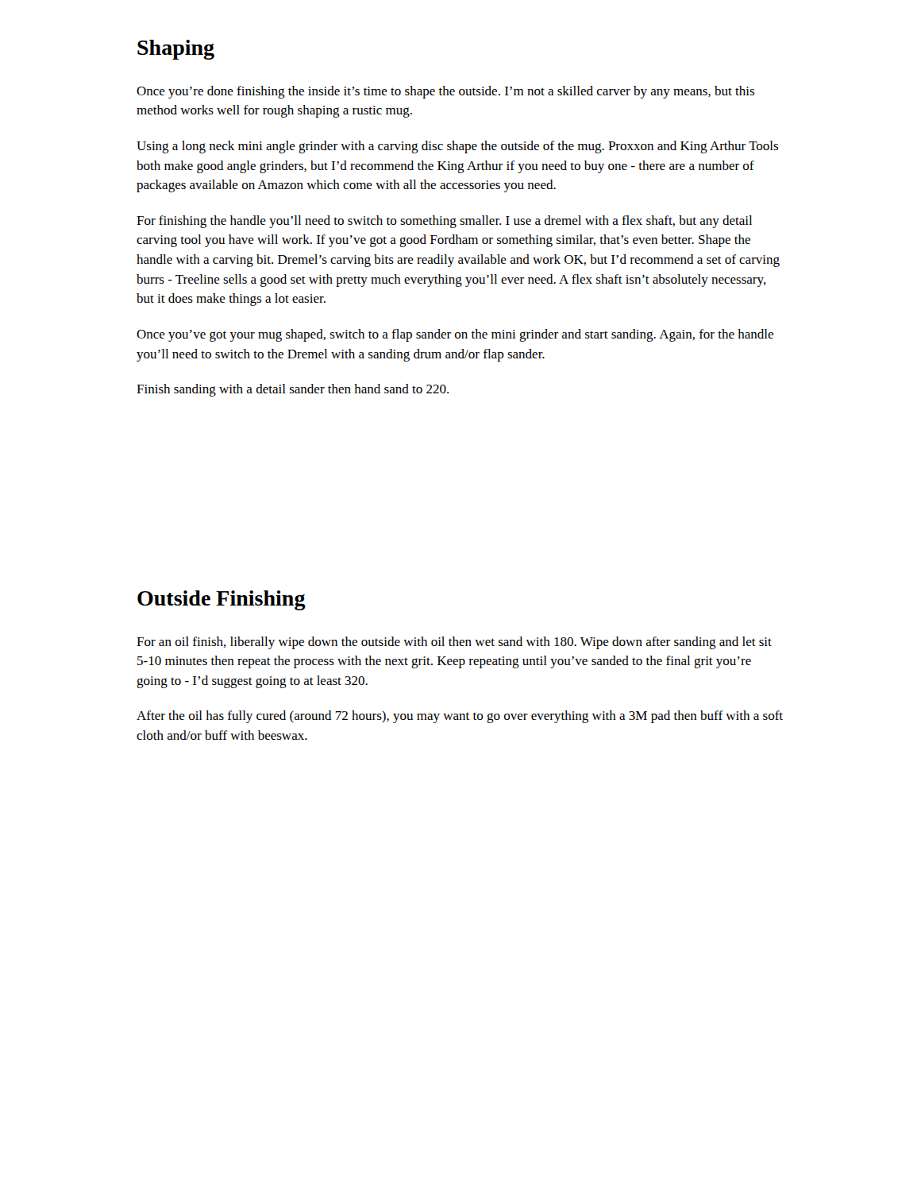Shaping
Once you’re done finishing the inside it’s time to shape the outside. I’m not a skilled carver by any means, but this method works well for rough shaping a rustic mug.
Using a long neck mini angle grinder with a carving disc shape the outside of the mug. Proxxon and King Arthur Tools both make good angle grinders, but I’d recommend the King Arthur if you need to buy one - there are a number of packages available on Amazon which come with all the accessories you need.
For finishing the handle you’ll need to switch to something smaller. I use a dremel with a flex shaft, but any detail carving tool you have will work. If you’ve got a good Fordham or something similar, that’s even better. Shape the handle with a carving bit. Dremel’s carving bits are readily available and work OK, but I’d recommend a set of carving burrs - Treeline sells a good set with pretty much everything you’ll ever need. A flex shaft isn’t absolutely necessary, but it does make things a lot easier.
Once you’ve got your mug shaped, switch to a flap sander on the mini grinder and start sanding. Again, for the handle you’ll need to switch to the Dremel with a sanding drum and/or flap sander.
Finish sanding with a detail sander then hand sand to 220.
Outside Finishing
For an oil finish, liberally wipe down the outside with oil then wet sand with 180. Wipe down after sanding and let sit 5-10 minutes then repeat the process with the next grit. Keep repeating until you’ve sanded to the final grit you’re going to - I’d suggest going to at least 320.
After the oil has fully cured (around 72 hours), you may want to go over everything with a 3M pad then buff with a soft cloth and/or buff with beeswax.